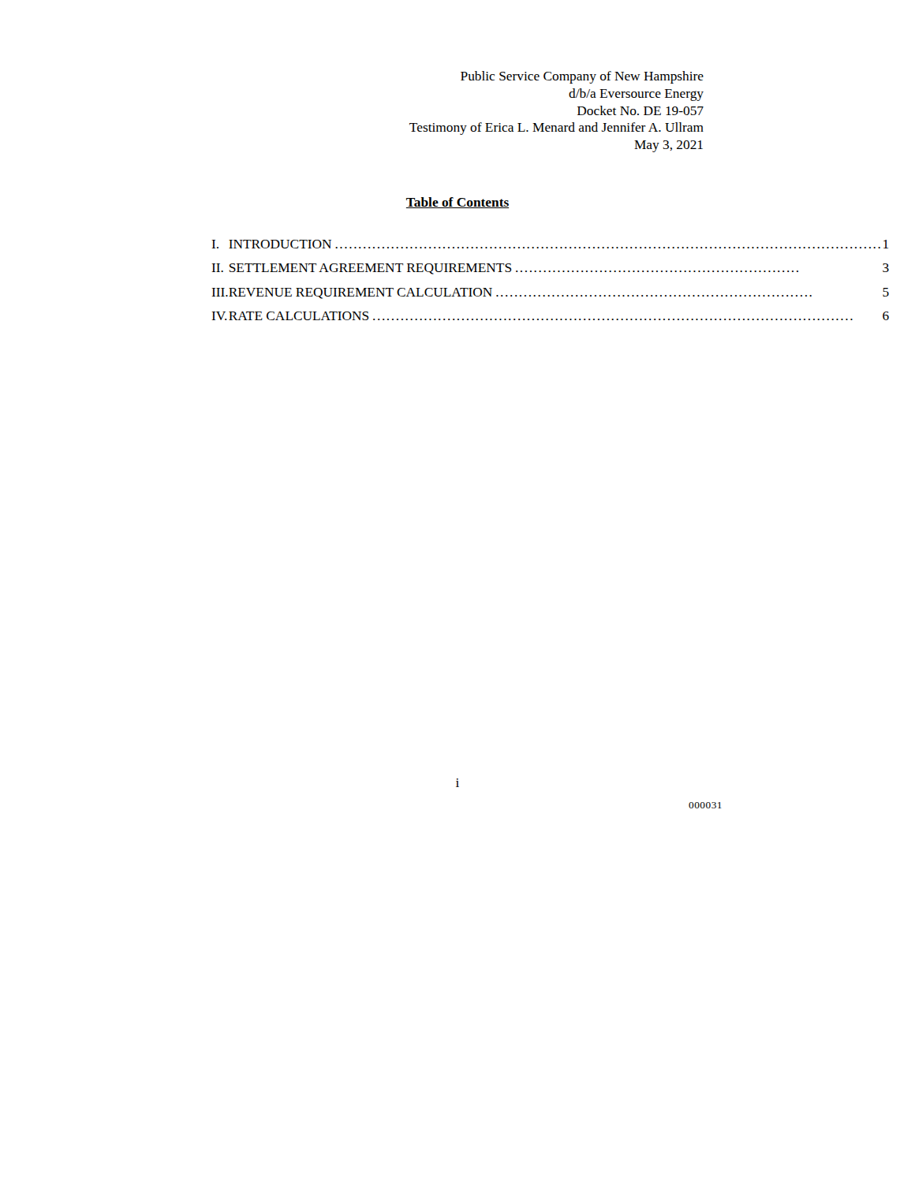Public Service Company of New Hampshire
d/b/a Eversource Energy
Docket No. DE 19-057
Testimony of Erica L. Menard and Jennifer A. Ullram
May 3, 2021
Table of Contents
| I. | INTRODUCTION ..................................................................................................................... | 1 |
| II. | SETTLEMENT AGREEMENT REQUIREMENTS ............................................................. | 3 |
| III. | REVENUE REQUIREMENT CALCULATION .................................................................... | 5 |
| IV. | RATE CALCULATIONS ....................................................................................................... | 6 |
i
000031